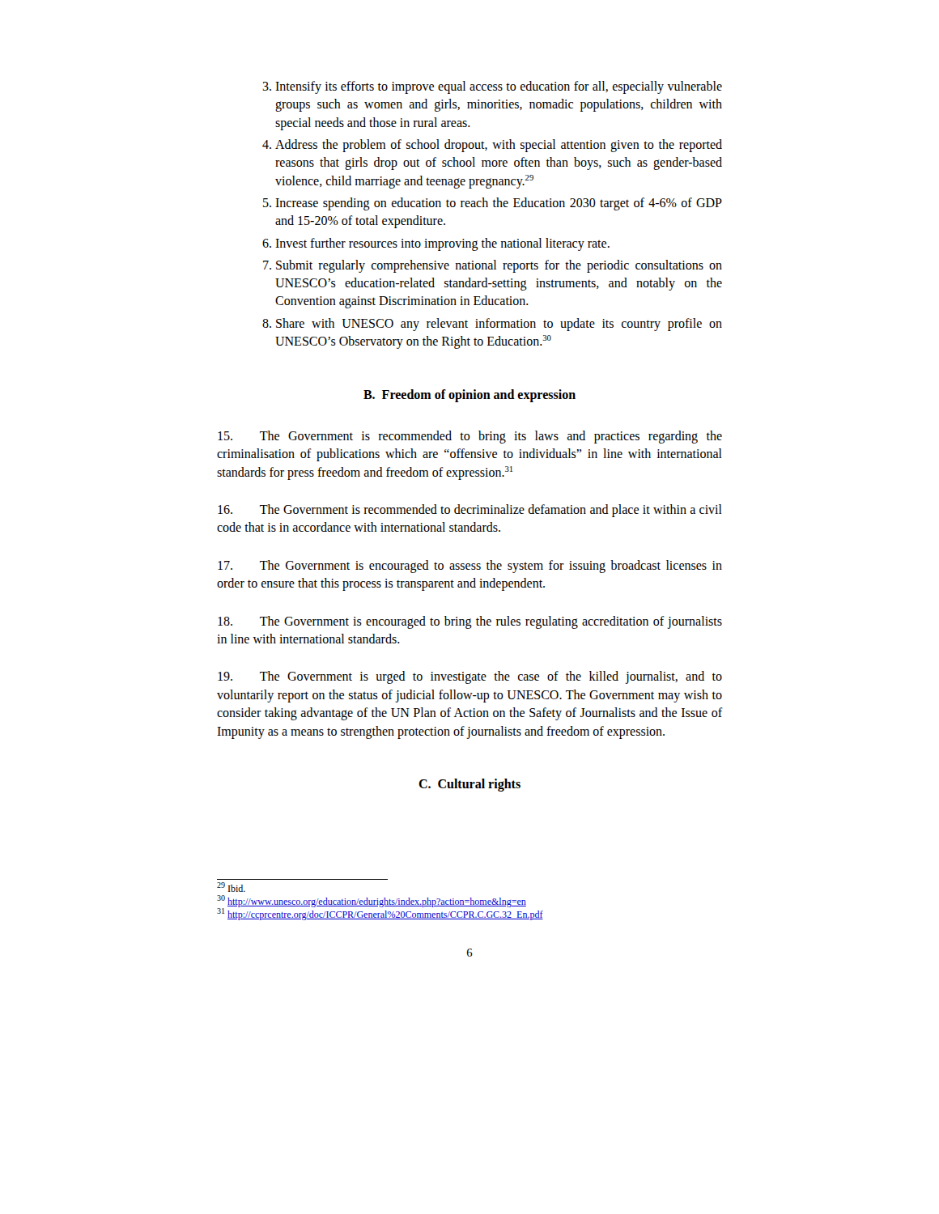Intensify its efforts to improve equal access to education for all, especially vulnerable groups such as women and girls, minorities, nomadic populations, children with special needs and those in rural areas.
Address the problem of school dropout, with special attention given to the reported reasons that girls drop out of school more often than boys, such as gender-based violence, child marriage and teenage pregnancy.29
Increase spending on education to reach the Education 2030 target of 4-6% of GDP and 15-20% of total expenditure.
Invest further resources into improving the national literacy rate.
Submit regularly comprehensive national reports for the periodic consultations on UNESCO’s education-related standard-setting instruments, and notably on the Convention against Discrimination in Education.
Share with UNESCO any relevant information to update its country profile on UNESCO’s Observatory on the Right to Education.30
B. Freedom of opinion and expression
15. The Government is recommended to bring its laws and practices regarding the criminalisation of publications which are “offensive to individuals” in line with international standards for press freedom and freedom of expression.31
16. The Government is recommended to decriminalize defamation and place it within a civil code that is in accordance with international standards.
17. The Government is encouraged to assess the system for issuing broadcast licenses in order to ensure that this process is transparent and independent.
18. The Government is encouraged to bring the rules regulating accreditation of journalists in line with international standards.
19. The Government is urged to investigate the case of the killed journalist, and to voluntarily report on the status of judicial follow-up to UNESCO. The Government may wish to consider taking advantage of the UN Plan of Action on the Safety of Journalists and the Issue of Impunity as a means to strengthen protection of journalists and freedom of expression.
C. Cultural rights
29 Ibid.
30 http://www.unesco.org/education/edurights/index.php?action=home&lng=en
31 http://ccprcentre.org/doc/ICCPR/General%20Comments/CCPR.C.GC.32_En.pdf
6